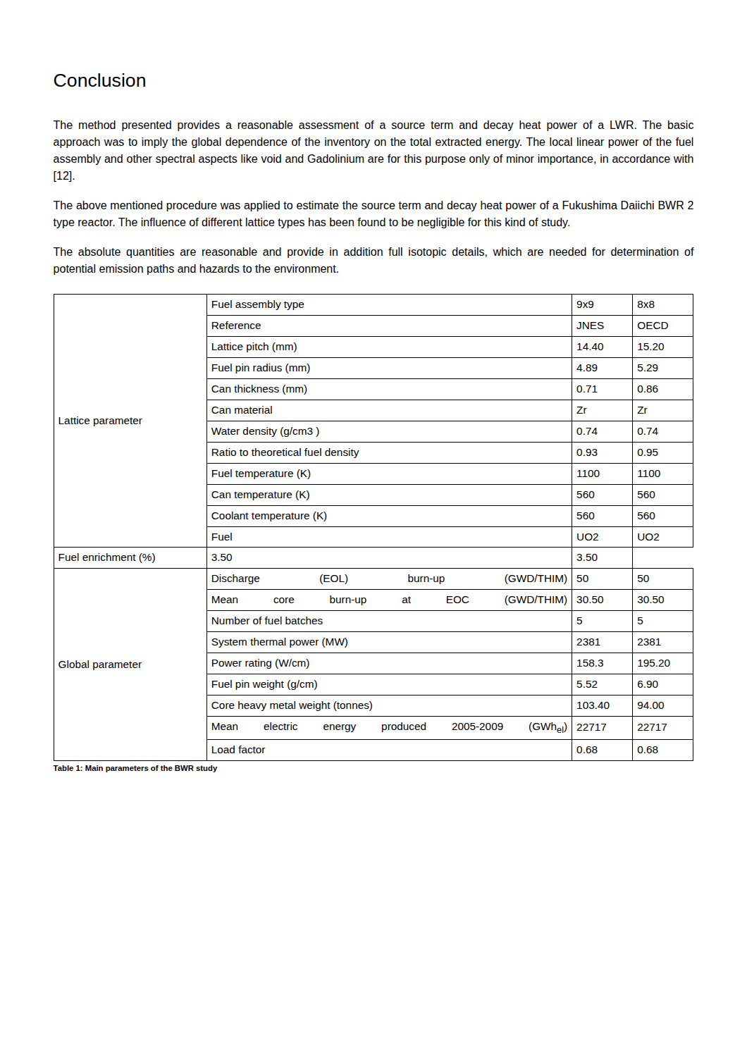Conclusion
The method presented provides a reasonable assessment of a source term and decay heat power of a LWR. The basic approach was to imply the global dependence of the inventory on the total extracted energy. The local linear power of the fuel assembly and other spectral aspects like void and Gadolinium are for this purpose only of minor importance, in accordance with [12].
The above mentioned procedure was applied to estimate the source term and decay heat power of a Fukushima Daiichi BWR 2 type reactor. The influence of different lattice types has been found to be negligible for this kind of study.
The absolute quantities are reasonable and provide in addition full isotopic details, which are needed for determination of potential emission paths and hazards to the environment.
| Lattice parameter | Fuel assembly type | 9x9 | 8x8 |
| Reference | JNES | OECD |
| Lattice pitch (mm) | 14.40 | 15.20 |
| Fuel pin radius (mm) | 4.89 | 5.29 |
| Can thickness (mm) | 0.71 | 0.86 |
| Can material | Zr | Zr |
| Water density (g/cm3 ) | 0.74 | 0.74 |
| Ratio to theoretical fuel density | 0.93 | 0.95 |
| Fuel temperature (K) | 1100 | 1100 |
| Can temperature (K) | 560 | 560 |
| Coolant temperature (K) | 560 | 560 |
| Fuel | UO2 | UO2 |
| Fuel enrichment (%) | 3.50 | 3.50 |
| Global parameter | Discharge (EOL) burn-up (GWD/THIM) | 50 | 50 |
| Mean core burn-up at EOC (GWD/THIM) | 30.50 | 30.50 |
| Number of fuel batches | 5 | 5 |
| System thermal power (MW) | 2381 | 2381 |
| Power rating (W/cm) | 158.3 | 195.20 |
| Fuel pin weight (g/cm) | 5.52 | 6.90 |
| Core heavy metal weight (tonnes) | 103.40 | 94.00 |
| Mean electric energy produced 2005-2009 (GWh el ) | 22717 | 22717 |
| Load factor | 0.68 | 0.68 |
Table 1: Main parameters of the BWR study